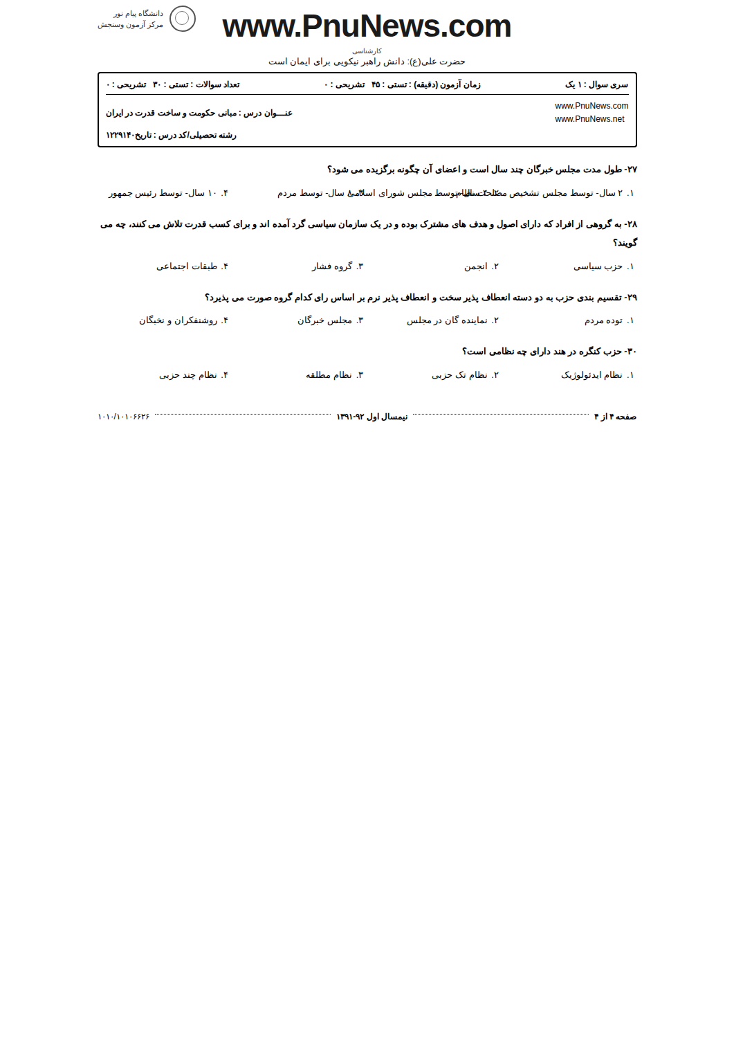دانشگاه پیام نور
مرکز آزمون وسنجش
www. PnuNews. com
کارشناسی حضرت علی(ع): دانش راهبر نیکویی برای ایمان است
سری سوال : ۱ یک
زمان آزمون (دقیقه) : تستی : ۴۵ تشریحی : ۰
تعداد سوالات : تستی : ۳۰ تشریحی : ۰
www.PnuNews.com
www.PnuNews.net
عنـــوان درس : مبانی حکومت و ساخت قدرت در ایران
رشته تحصیلی/کد درس : تاریخ۱۲۲۹۱۴۰
۲۷- طول مدت مجلس خبرگان چند سال است و اعضای آن چگونه برگزیده می شود؟
۱. ۲ سال- توسط مجلس تشخیص مصلحت نظام
۲. ۴ سال- توسط مجلس شورای اسلامی
۳. ۸ سال- توسط مردم
۴. ۱۰ سال- توسط رئیس جمهور
۲۸- به گروهی از افراد که دارای اصول و هدف های مشترک بوده و در یک سازمان سیاسی گرد آمده اند و برای کسب قدرت تلاش می کنند، چه می گویند؟
۱. حزب سیاسی
۲. انجمن
۳. گروه فشار
۴. طبقات اجتماعی
۲۹- تقسیم بندی حزب به دو دسته انعطاف پذیر سخت و انعطاف پذیر نرم بر اساس رای کدام گروه صورت می پذیرد؟
۱. توده مردم
۲. نماینده گان در مجلس
۳. مجلس خبرگان
۴. روشنفکران و نخبگان
۳۰- حزب کنگره در هند دارای چه نظامی است؟
۱. نظام ایدئولوژیک
۲. نظام تک حزبی
۳. نظام مطلقه
۴. نظام چند حزبی
صفحه ۴ از ۴
نیمسال اول ۹۲-۱۳۹۱
۱۰۱۰/۱۰۱۰۶۶۲۶